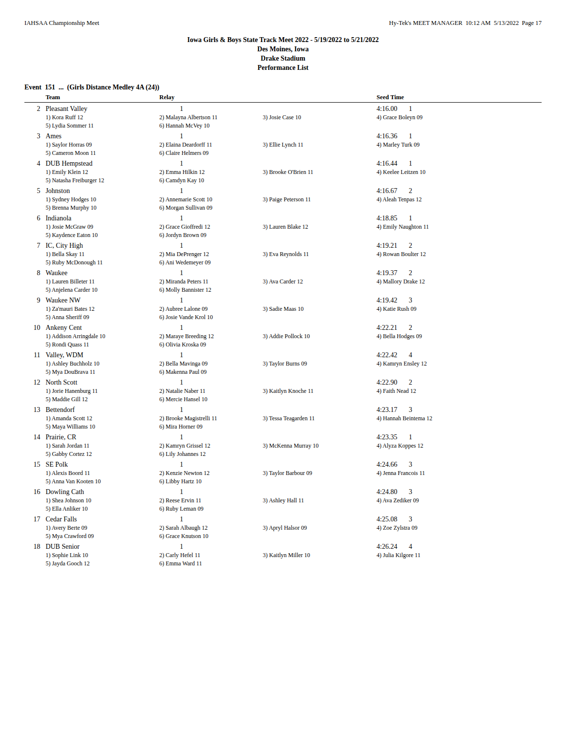IAHSAA Championship Meet
Hy-Tek's MEET MANAGER 10:12 AM 5/13/2022 Page 17
Iowa Girls & Boys State Track Meet 2022 - 5/19/2022 to 5/21/2022
Des Moines, Iowa
Drake Stadium
Performance List
Event 151 ... (Girls Distance Medley 4A (24))
| | Team | Relay | | Seed Time |
| --- | --- | --- | --- | --- |
| 2 | Pleasant Valley | 1 | | 4:16.00 1 |
| | 1) Kora Ruff 12 | 2) Malayna Albertson 11 | 3) Josie Case 10 | 4) Grace Boleyn 09 |
| | 5) Lydia Sommer 11 | 6) Hannah McVey 10 | | |
| 3 | Ames | 1 | | 4:16.36 1 |
| | 1) Saylor Horras 09 | 2) Elaina Deardorff 11 | 3) Ellie Lynch 11 | 4) Marley Turk 09 |
| | 5) Cameron Moon 11 | 6) Claire Helmers 09 | | |
| 4 | DUB Hempstead | 1 | | 4:16.44 1 |
| | 1) Emily Klein 12 | 2) Emma Hilkin 12 | 3) Brooke O'Brien 11 | 4) Keelee Leitzen 10 |
| | 5) Natasha Freiburger 12 | 6) Camdyn Kay 10 | | |
| 5 | Johnston | 1 | | 4:16.67 2 |
| | 1) Sydney Hodges 10 | 2) Annemarie Scott 10 | 3) Paige Peterson 11 | 4) Aleah Tenpas 12 |
| | 5) Brenna Murphy 10 | 6) Morgan Sullivan 09 | | |
| 6 | Indianola | 1 | | 4:18.85 1 |
| | 1) Josie McGraw 09 | 2) Grace Gioffredi 12 | 3) Lauren Blake 12 | 4) Emily Naughton 11 |
| | 5) Kaydence Eaton 10 | 6) Jordyn Brown 09 | | |
| 7 | IC, City High | 1 | | 4:19.21 2 |
| | 1) Bella Skay 11 | 2) Mia DePrenger 12 | 3) Eva Reynolds 11 | 4) Rowan Boulter 12 |
| | 5) Ruby McDonough 11 | 6) Ani Wedemeyer 09 | | |
| 8 | Waukee | 1 | | 4:19.37 2 |
| | 1) Lauren Billeter 11 | 2) Miranda Peters 11 | 3) Ava Carder 12 | 4) Mallory Drake 12 |
| | 5) Anjelena Carder 10 | 6) Molly Bannister 12 | | |
| 9 | Waukee NW | 1 | | 4:19.42 3 |
| | 1) Za'mauri Bates 12 | 2) Aubree Lalone 09 | 3) Sadie Maas 10 | 4) Katie Rush 09 |
| | 5) Anna Sheriff 09 | 6) Josie Vande Krol 10 | | |
| 10 | Ankeny Cent | 1 | | 4:22.21 2 |
| | 1) Addison Arringdale 10 | 2) Maraye Breeding 12 | 3) Addie Pollock 10 | 4) Bella Hodges 09 |
| | 5) Rondi Quass 11 | 6) Olivia Kroska 09 | | |
| 11 | Valley, WDM | 1 | | 4:22.42 4 |
| | 1) Ashley Buchholz 10 | 2) Bella Mavinga 09 | 3) Taylor Burns 09 | 4) Kamryn Ensley 12 |
| | 5) Mya DouBrava 11 | 6) Makenna Paul 09 | | |
| 12 | North Scott | 1 | | 4:22.90 2 |
| | 1) Jorie Hanenburg 11 | 2) Natalie Naber 11 | 3) Kaitlyn Knoche 11 | 4) Faith Nead 12 |
| | 5) Maddie Gill 12 | 6) Mercie Hansel 10 | | |
| 13 | Bettendorf | 1 | | 4:23.17 3 |
| | 1) Amanda Scott 12 | 2) Brooke Magistrelli 11 | 3) Tessa Teagarden 11 | 4) Hannah Beintema 12 |
| | 5) Maya Williams 10 | 6) Mira Horner 09 | | |
| 14 | Prairie, CR | 1 | | 4:23.35 1 |
| | 1) Sarah Jordan 11 | 2) Kamryn Grissel 12 | 3) McKenna Murray 10 | 4) Alyza Koppes 12 |
| | 5) Gabby Cortez 12 | 6) Lily Johannes 12 | | |
| 15 | SE Polk | 1 | | 4:24.66 3 |
| | 1) Alexis Boord 11 | 2) Kenzie Newton 12 | 3) Taylor Barbour 09 | 4) Jenna Francois 11 |
| | 5) Anna Van Kooten 10 | 6) Libby Hartz 10 | | |
| 16 | Dowling Cath | 1 | | 4:24.80 3 |
| | 1) Shea Johnson 10 | 2) Reese Ervin 11 | 3) Ashley Hall 11 | 4) Ava Zediker 09 |
| | 5) Ella Anliker 10 | 6) Ruby Leman 09 | | |
| 17 | Cedar Falls | 1 | | 4:25.08 3 |
| | 1) Avery Berte 09 | 2) Sarah Albaugh 12 | 3) Apryl Halsor 09 | 4) Zoe Zylstra 09 |
| | 5) Mya Crawford 09 | 6) Grace Knutson 10 | | |
| 18 | DUB Senior | 1 | | 4:26.24 4 |
| | 1) Sophie Link 10 | 2) Carly Hefel 11 | 3) Kaitlyn Miller 10 | 4) Julia Kilgore 11 |
| | 5) Jayda Gooch 12 | 6) Emma Ward 11 | | |